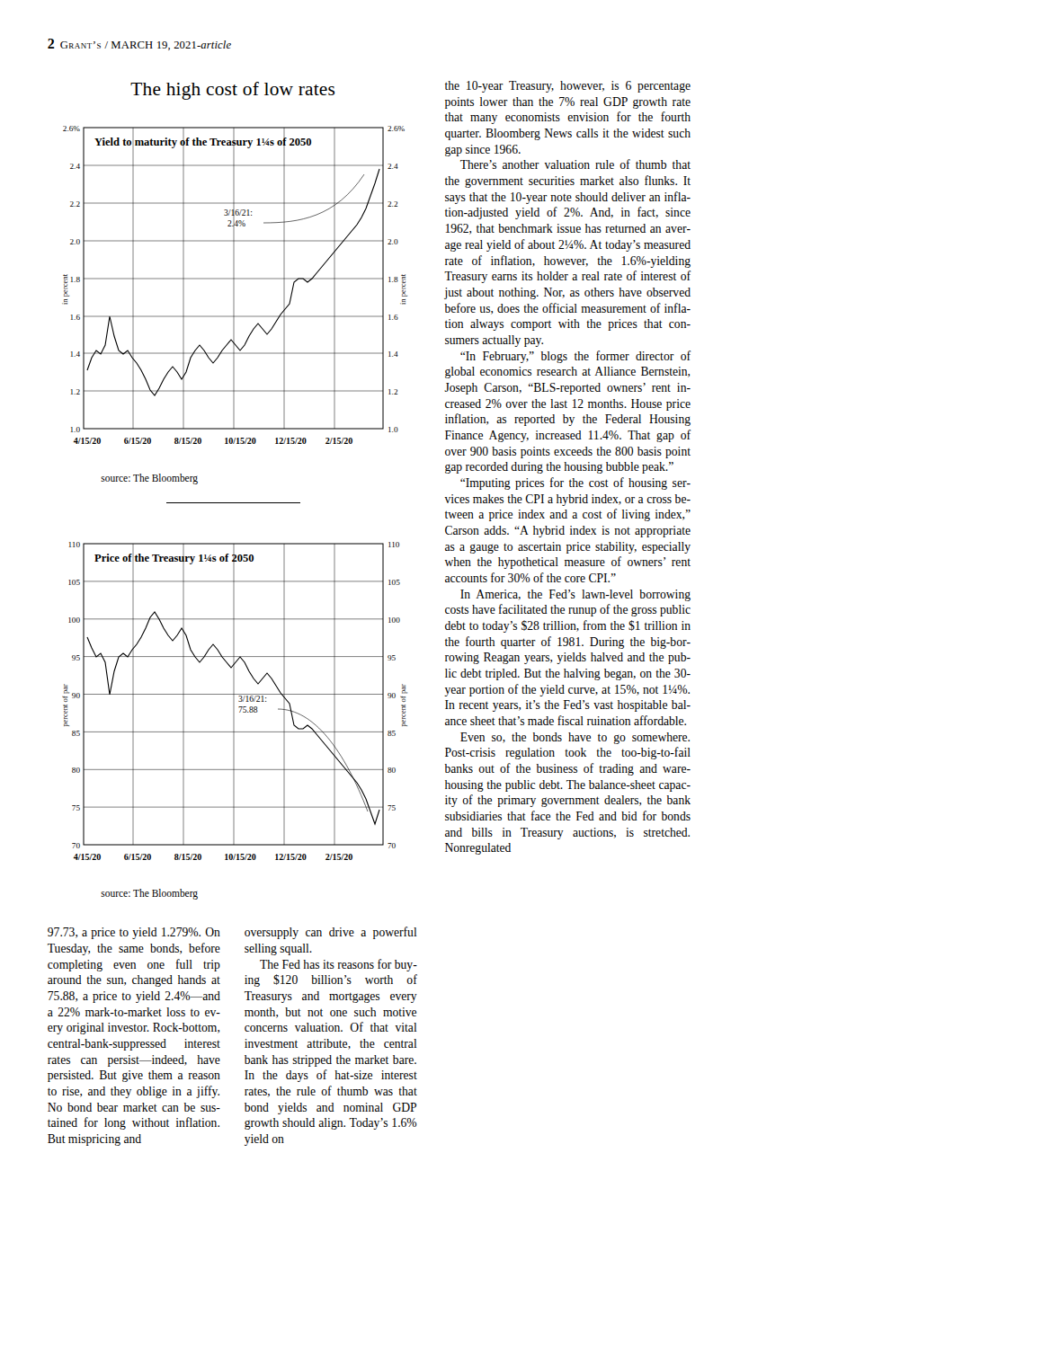2 Grant’s / MARCH 19, 2021-article
The high cost of low rates
2.6% 2.4 2.2 2.0 1.8 1.6 1.4 1.2 1.0 2.6% 2.4 2.2 2.0 1.8 1.6 1.4 1.2 1.0 in percent in percent Yield to maturity of the Treasury 1¼s of 2050 4/15/20 6/15/20 8/15/20 10/15/20 12/15/20 2/15/20 3/16/21: 2.4%
source: The Bloomberg
110 105 100 95 90 85 80 75 70 110 105 100 95 90 85 80 75 70 percent of par percent of par Price of the Treasury 1¼s of 2050 4/15/20 6/15/20 8/15/20 10/15/20 12/15/20 2/15/20 3/16/21: 75.88
source: The Bloomberg
97.73, a price to yield 1.279%. On Tuesday, the same bonds, before completing even one full trip around the sun, changed hands at 75.88, a price to yield 2.4%—and a 22% mark-to-market loss to every original investor. Rock-bottom, central-bank-suppressed interest rates can persist—indeed, have persisted. But give them a reason to rise, and they oblige in a jiffy. No bond bear market can be sustained for long without inflation. But mispricing and
oversupply can drive a powerful selling squall.
The Fed has its reasons for buying $120 billion’s worth of Treasurys and mortgages every month, but not one such motive concerns valuation. Of that vital investment attribute, the central bank has stripped the market bare. In the days of hat-size interest rates, the rule of thumb was that bond yields and nominal GDP growth should align. Today’s 1.6% yield on
the 10-year Treasury, however, is 6 percentage points lower than the 7% real GDP growth rate that many economists envision for the fourth quarter. Bloomberg News calls it the widest such gap since 1966.
There’s another valuation rule of thumb that the government securities market also flunks. It says that the 10-year note should deliver an inflation-adjusted yield of 2%. And, in fact, since 1962, that benchmark issue has returned an average real yield of about 2¼%. At today’s measured rate of inflation, however, the 1.6%-yielding Treasury earns its holder a real rate of interest of just about nothing. Nor, as others have observed before us, does the official measurement of inflation always comport with the prices that consumers actually pay.
“In February,” blogs the former director of global economics research at Alliance Bernstein, Joseph Carson, “BLS-reported owners’ rent increased 2% over the last 12 months. House price inflation, as reported by the Federal Housing Finance Agency, increased 11.4%. That gap of over 900 basis points exceeds the 800 basis point gap recorded during the housing bubble peak.”
“Imputing prices for the cost of housing services makes the CPI a hybrid index, or a cross between a price index and a cost of living index,” Carson adds. “A hybrid index is not appropriate as a gauge to ascertain price stability, especially when the hypothetical measure of owners’ rent accounts for 30% of the core CPI.”
In America, the Fed’s lawn-level borrowing costs have facilitated the runup of the gross public debt to today’s $28 trillion, from the $1 trillion in the fourth quarter of 1981. During the big-borrowing Reagan years, yields halved and the public debt tripled. But the halving began, on the 30-year portion of the yield curve, at 15%, not 1¼%. In recent years, it’s the Fed’s vast hospitable balance sheet that’s made fiscal ruination affordable.
Even so, the bonds have to go somewhere. Post-crisis regulation took the too-big-to-fail banks out of the business of trading and warehousing the public debt. The balance-sheet capacity of the primary government dealers, the bank subsidiaries that face the Fed and bid for bonds and bills in Treasury auctions, is stretched. Nonregulated